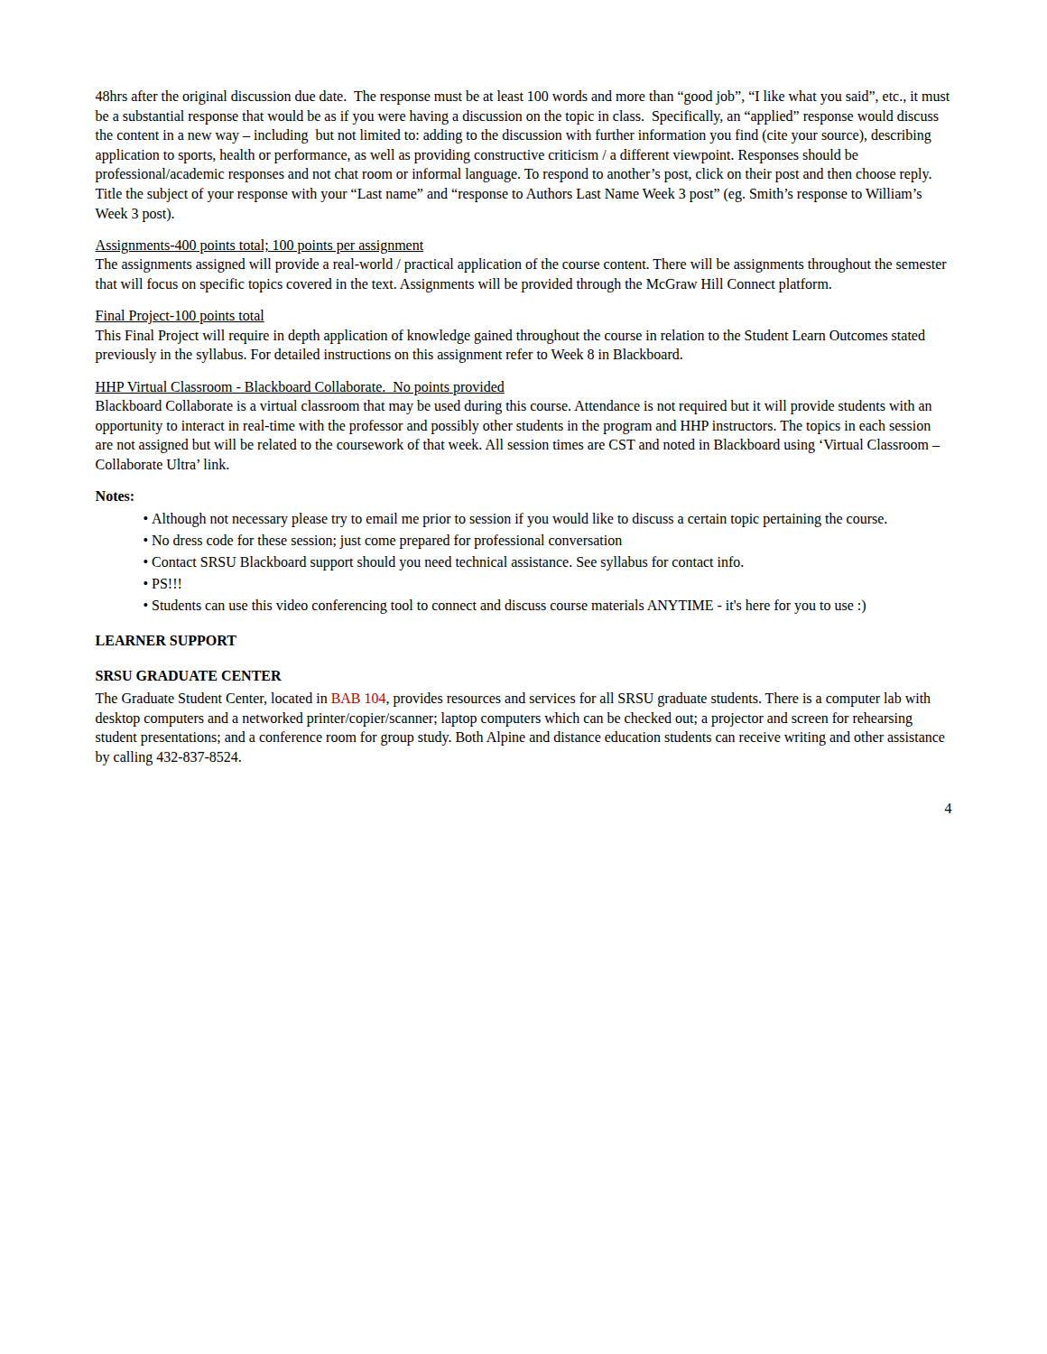48hrs after the original discussion due date. The response must be at least 100 words and more than “good job”, “I like what you said”, etc., it must be a substantial response that would be as if you were having a discussion on the topic in class. Specifically, an “applied” response would discuss the content in a new way – including but not limited to: adding to the discussion with further information you find (cite your source), describing application to sports, health or performance, as well as providing constructive criticism / a different viewpoint. Responses should be professional/academic responses and not chat room or informal language. To respond to another’s post, click on their post and then choose reply. Title the subject of your response with your “Last name” and “response to Authors Last Name Week 3 post” (eg. Smith’s response to William’s Week 3 post).
Assignments-400 points total; 100 points per assignment
The assignments assigned will provide a real-world / practical application of the course content. There will be assignments throughout the semester that will focus on specific topics covered in the text. Assignments will be provided through the McGraw Hill Connect platform.
Final Project-100 points total
This Final Project will require in depth application of knowledge gained throughout the course in relation to the Student Learn Outcomes stated previously in the syllabus. For detailed instructions on this assignment refer to Week 8 in Blackboard.
HHP Virtual Classroom - Blackboard Collaborate. No points provided
Blackboard Collaborate is a virtual classroom that may be used during this course. Attendance is not required but it will provide students with an opportunity to interact in real-time with the professor and possibly other students in the program and HHP instructors. The topics in each session are not assigned but will be related to the coursework of that week. All session times are CST and noted in Blackboard using ‘Virtual Classroom – Collaborate Ultra’ link.
Notes:
Although not necessary please try to email me prior to session if you would like to discuss a certain topic pertaining the course.
No dress code for these session; just come prepared for professional conversation
Contact SRSU Blackboard support should you need technical assistance. See syllabus for contact info.
PS!!!
Students can use this video conferencing tool to connect and discuss course materials ANYTIME - it's here for you to use :)
LEARNER SUPPORT
SRSU GRADUATE CENTER
The Graduate Student Center, located in BAB 104, provides resources and services for all SRSU graduate students. There is a computer lab with desktop computers and a networked printer/copier/scanner; laptop computers which can be checked out; a projector and screen for rehearsing student presentations; and a conference room for group study. Both Alpine and distance education students can receive writing and other assistance by calling 432-837-8524.
4